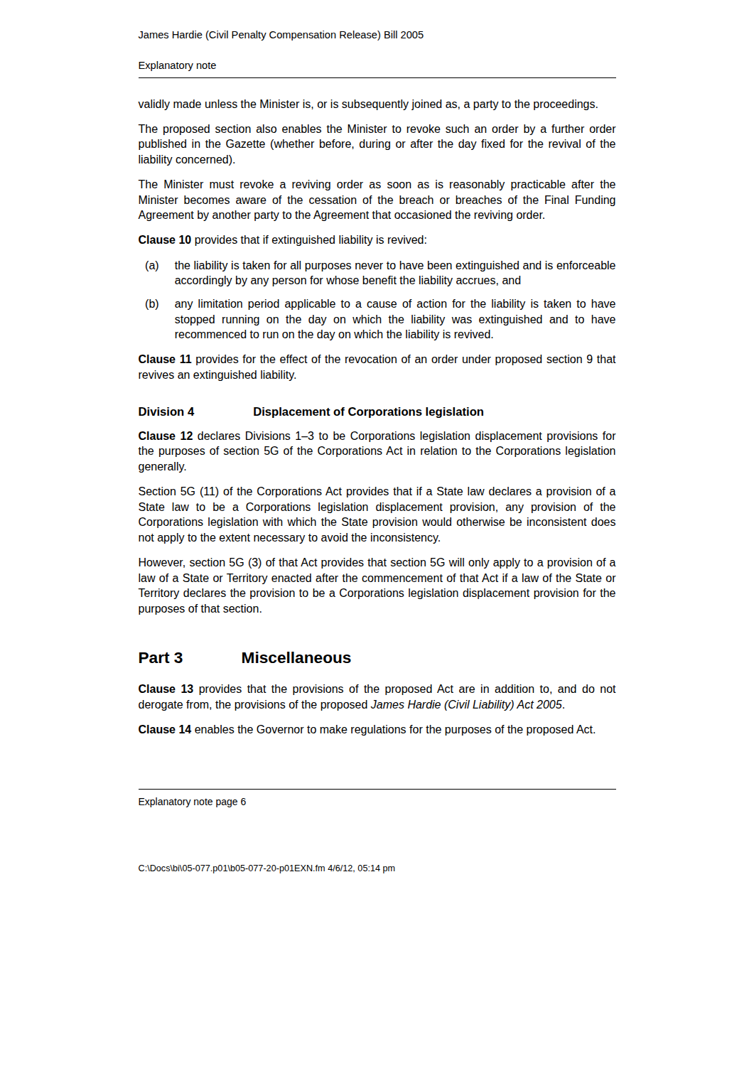James Hardie (Civil Penalty Compensation Release) Bill 2005
Explanatory note
validly made unless the Minister is, or is subsequently joined as, a party to the proceedings.
The proposed section also enables the Minister to revoke such an order by a further order published in the Gazette (whether before, during or after the day fixed for the revival of the liability concerned).
The Minister must revoke a reviving order as soon as is reasonably practicable after the Minister becomes aware of the cessation of the breach or breaches of the Final Funding Agreement by another party to the Agreement that occasioned the reviving order.
Clause 10 provides that if extinguished liability is revived:
(a) the liability is taken for all purposes never to have been extinguished and is enforceable accordingly by any person for whose benefit the liability accrues, and
(b) any limitation period applicable to a cause of action for the liability is taken to have stopped running on the day on which the liability was extinguished and to have recommenced to run on the day on which the liability is revived.
Clause 11 provides for the effect of the revocation of an order under proposed section 9 that revives an extinguished liability.
Division 4 Displacement of Corporations legislation
Clause 12 declares Divisions 1–3 to be Corporations legislation displacement provisions for the purposes of section 5G of the Corporations Act in relation to the Corporations legislation generally.
Section 5G (11) of the Corporations Act provides that if a State law declares a provision of a State law to be a Corporations legislation displacement provision, any provision of the Corporations legislation with which the State provision would otherwise be inconsistent does not apply to the extent necessary to avoid the inconsistency.
However, section 5G (3) of that Act provides that section 5G will only apply to a provision of a law of a State or Territory enacted after the commencement of that Act if a law of the State or Territory declares the provision to be a Corporations legislation displacement provision for the purposes of that section.
Part 3 Miscellaneous
Clause 13 provides that the provisions of the proposed Act are in addition to, and do not derogate from, the provisions of the proposed James Hardie (Civil Liability) Act 2005.
Clause 14 enables the Governor to make regulations for the purposes of the proposed Act.
Explanatory note page 6
C:\Docs\bi\05-077.p01\b05-077-20-p01EXN.fm 4/6/12, 05:14 pm